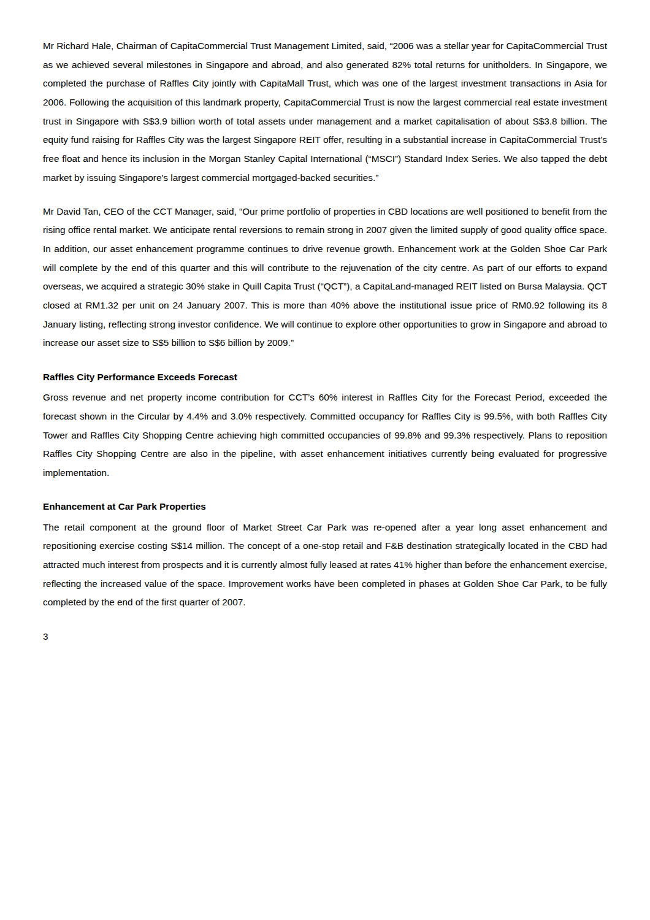Mr Richard Hale, Chairman of CapitaCommercial Trust Management Limited, said, “2006 was a stellar year for CapitaCommercial Trust as we achieved several milestones in Singapore and abroad, and also generated 82% total returns for unitholders. In Singapore, we completed the purchase of Raffles City jointly with CapitaMall Trust, which was one of the largest investment transactions in Asia for 2006. Following the acquisition of this landmark property, CapitaCommercial Trust is now the largest commercial real estate investment trust in Singapore with S$3.9 billion worth of total assets under management and a market capitalisation of about S$3.8 billion. The equity fund raising for Raffles City was the largest Singapore REIT offer, resulting in a substantial increase in CapitaCommercial Trust’s free float and hence its inclusion in the Morgan Stanley Capital International (“MSCI”) Standard Index Series. We also tapped the debt market by issuing Singapore's largest commercial mortgaged-backed securities.”
Mr David Tan, CEO of the CCT Manager, said, “Our prime portfolio of properties in CBD locations are well positioned to benefit from the rising office rental market. We anticipate rental reversions to remain strong in 2007 given the limited supply of good quality office space. In addition, our asset enhancement programme continues to drive revenue growth. Enhancement work at the Golden Shoe Car Park will complete by the end of this quarter and this will contribute to the rejuvenation of the city centre. As part of our efforts to expand overseas, we acquired a strategic 30% stake in Quill Capita Trust (“QCT”), a CapitaLand-managed REIT listed on Bursa Malaysia. QCT closed at RM1.32 per unit on 24 January 2007. This is more than 40% above the institutional issue price of RM0.92 following its 8 January listing, reflecting strong investor confidence. We will continue to explore other opportunities to grow in Singapore and abroad to increase our asset size to S$5 billion to S$6 billion by 2009.”
Raffles City Performance Exceeds Forecast
Gross revenue and net property income contribution for CCT’s 60% interest in Raffles City for the Forecast Period, exceeded the forecast shown in the Circular by 4.4% and 3.0% respectively. Committed occupancy for Raffles City is 99.5%, with both Raffles City Tower and Raffles City Shopping Centre achieving high committed occupancies of 99.8% and 99.3% respectively. Plans to reposition Raffles City Shopping Centre are also in the pipeline, with asset enhancement initiatives currently being evaluated for progressive implementation.
Enhancement at Car Park Properties
The retail component at the ground floor of Market Street Car Park was re-opened after a year long asset enhancement and repositioning exercise costing S$14 million. The concept of a one-stop retail and F&B destination strategically located in the CBD had attracted much interest from prospects and it is currently almost fully leased at rates 41% higher than before the enhancement exercise, reflecting the increased value of the space. Improvement works have been completed in phases at Golden Shoe Car Park, to be fully completed by the end of the first quarter of 2007.
3